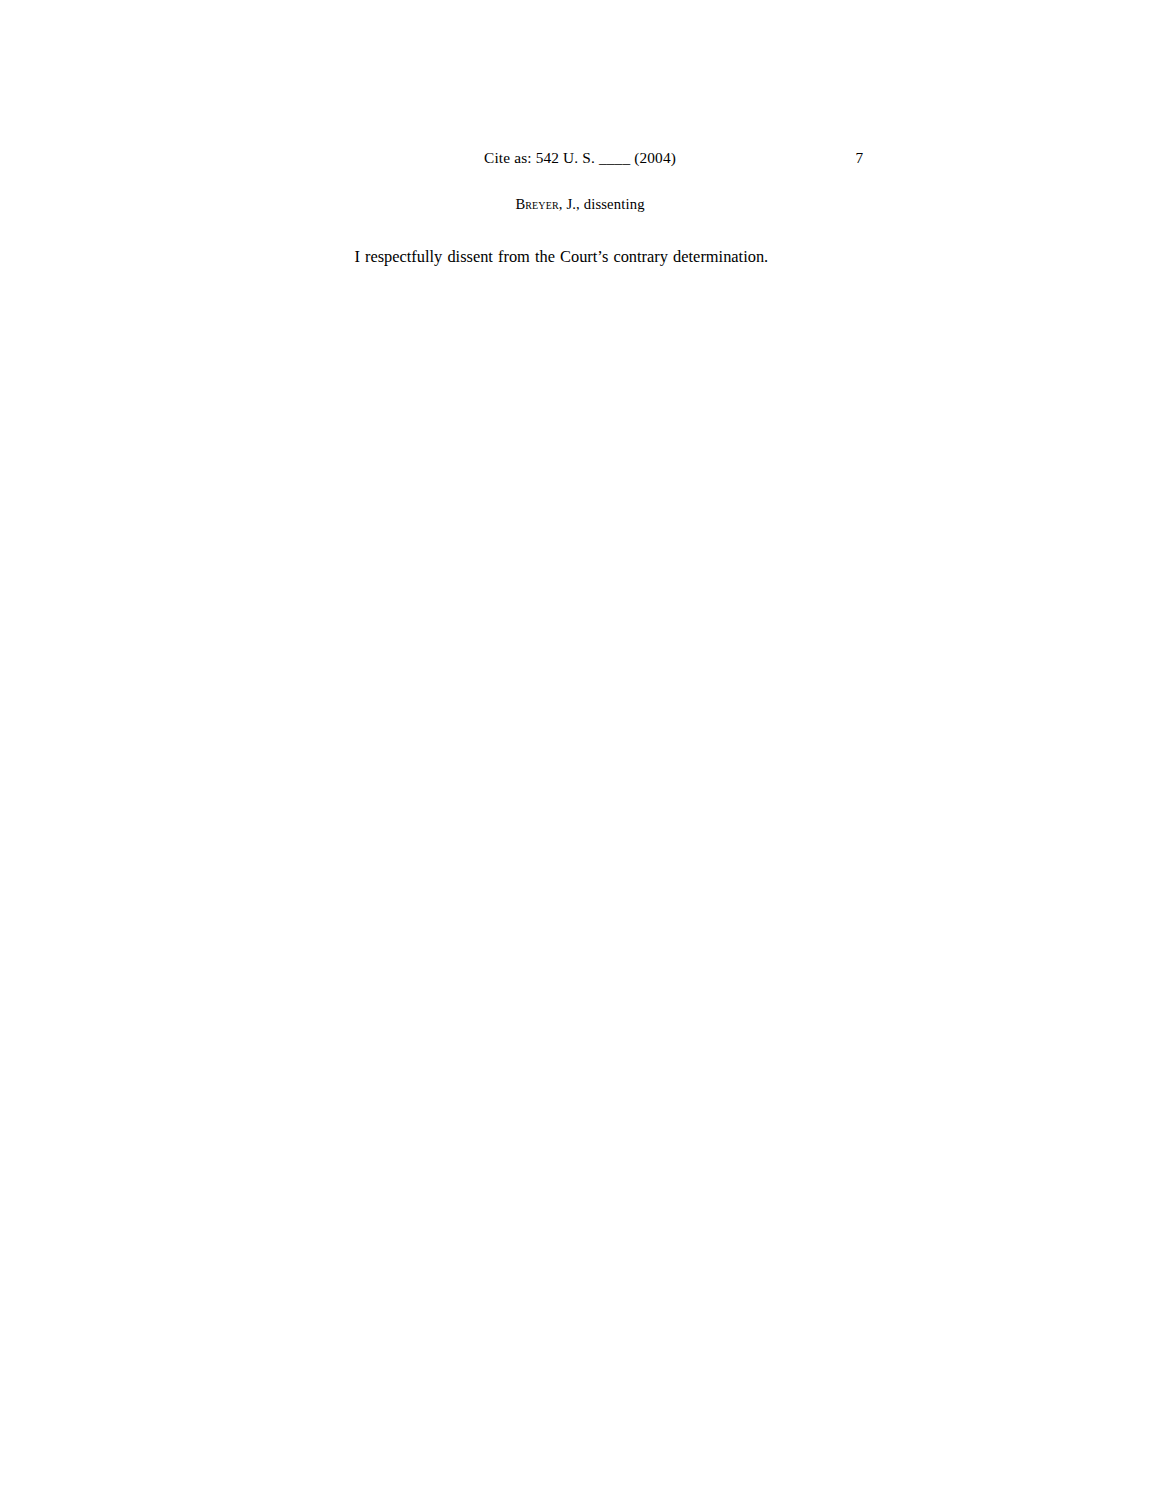Cite as: 542 U. S. ____ (2004)
7
Breyer, J., dissenting
I respectfully dissent from the Court’s contrary determination.